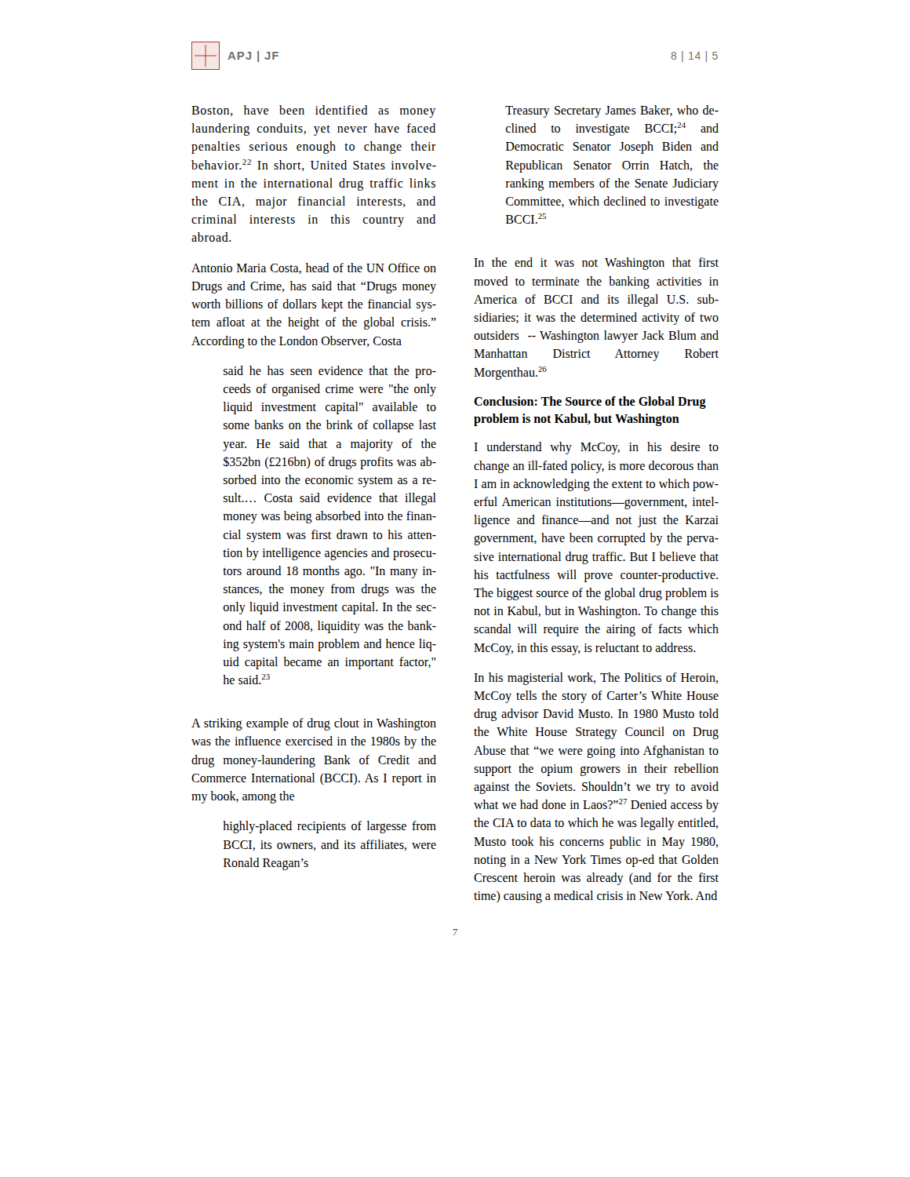APJ | JF
8 | 14 | 5
Boston, have been identified as money laundering conduits, yet never have faced penalties serious enough to change their behavior.22 In short, United States involvement in the international drug traffic links the CIA, major financial interests, and criminal interests in this country and abroad.
Antonio Maria Costa, head of the UN Office on Drugs and Crime, has said that “Drugs money worth billions of dollars kept the financial system afloat at the height of the global crisis.” According to the London Observer, Costa
said he has seen evidence that the proceeds of organised crime were "the only liquid investment capital" available to some banks on the brink of collapse last year. He said that a majority of the $352bn (£216bn) of drugs profits was absorbed into the economic system as a result.… Costa said evidence that illegal money was being absorbed into the financial system was first drawn to his attention by intelligence agencies and prosecutors around 18 months ago. "In many instances, the money from drugs was the only liquid investment capital. In the second half of 2008, liquidity was the banking system's main problem and hence liquid capital became an important factor," he said.23
A striking example of drug clout in Washington was the influence exercised in the 1980s by the drug money-laundering Bank of Credit and Commerce International (BCCI). As I report in my book, among the
highly-placed recipients of largesse from BCCI, its owners, and its affiliates, were Ronald Reagan’s
Treasury Secretary James Baker, who declined to investigate BCCI;24 and Democratic Senator Joseph Biden and Republican Senator Orrin Hatch, the ranking members of the Senate Judiciary Committee, which declined to investigate BCCI.25
In the end it was not Washington that first moved to terminate the banking activities in America of BCCI and its illegal U.S. subsidiaries; it was the determined activity of two outsiders -- Washington lawyer Jack Blum and Manhattan District Attorney Robert Morgenthau.26
Conclusion: The Source of the Global Drug problem is not Kabul, but Washington
I understand why McCoy, in his desire to change an ill-fated policy, is more decorous than I am in acknowledging the extent to which powerful American institutions—government, intelligence and finance—and not just the Karzai government, have been corrupted by the pervasive international drug traffic. But I believe that his tactfulness will prove counter-productive. The biggest source of the global drug problem is not in Kabul, but in Washington. To change this scandal will require the airing of facts which McCoy, in this essay, is reluctant to address.
In his magisterial work, The Politics of Heroin, McCoy tells the story of Carter’s White House drug advisor David Musto. In 1980 Musto told the White House Strategy Council on Drug Abuse that “we were going into Afghanistan to support the opium growers in their rebellion against the Soviets. Shouldn’t we try to avoid what we had done in Laos?”27 Denied access by the CIA to data to which he was legally entitled, Musto took his concerns public in May 1980, noting in a New York Times op-ed that Golden Crescent heroin was already (and for the first time) causing a medical crisis in New York. And
7